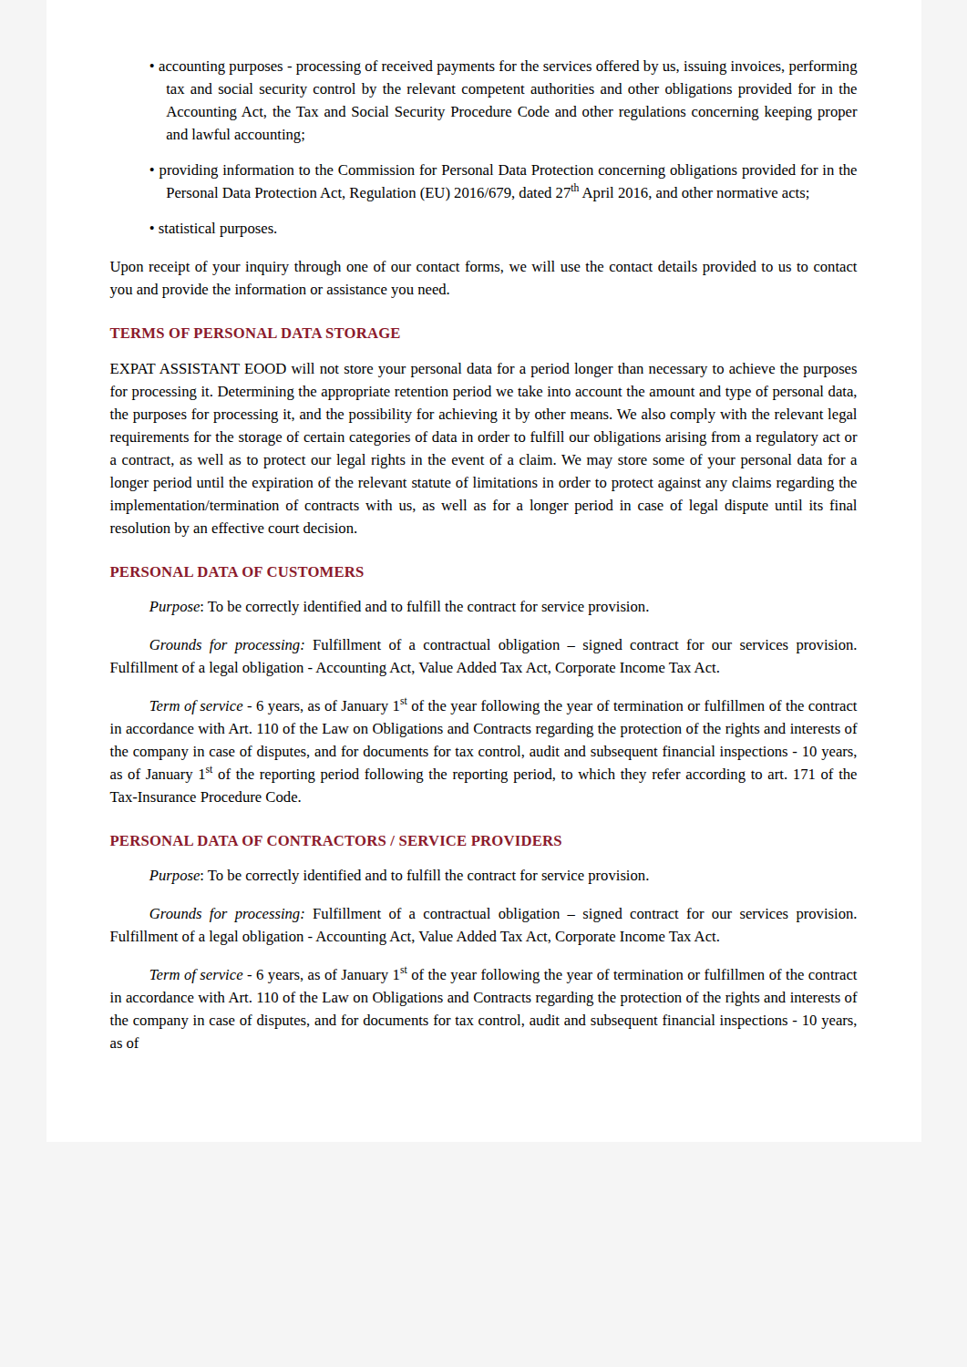accounting purposes - processing of received payments for the services offered by us, issuing invoices, performing tax and social security control by the relevant competent authorities and other obligations provided for in the Accounting Act, the Tax and Social Security Procedure Code and other regulations concerning keeping proper and lawful accounting;
providing information to the Commission for Personal Data Protection concerning obligations provided for in the Personal Data Protection Act, Regulation (EU) 2016/679, dated 27th April 2016, and other normative acts;
statistical purposes.
Upon receipt of your inquiry through one of our contact forms, we will use the contact details provided to us to contact you and provide the information or assistance you need.
Terms of personal data storage
EXPAT ASSISTANT EOOD will not store your personal data for a period longer than necessary to achieve the purposes for processing it. Determining the appropriate retention period we take into account the amount and type of personal data, the purposes for processing it, and the possibility for achieving it by other means. We also comply with the relevant legal requirements for the storage of certain categories of data in order to fulfill our obligations arising from a regulatory act or a contract, as well as to protect our legal rights in the event of a claim. We may store some of your personal data for a longer period until the expiration of the relevant statute of limitations in order to protect against any claims regarding the implementation/termination of contracts with us, as well as for a longer period in case of legal dispute until its final resolution by an effective court decision.
Personal data of customers
Purpose: To be correctly identified and to fulfill the contract for service provision.
Grounds for processing: Fulfillment of a contractual obligation – signed contract for our services provision. Fulfillment of a legal obligation - Accounting Act, Value Added Tax Act, Corporate Income Tax Act.
Term of service - 6 years, as of January 1st of the year following the year of termination or fulfillmen of the contract in accordance with Art. 110 of the Law on Obligations and Contracts regarding the protection of the rights and interests of the company in case of disputes, and for documents for tax control, audit and subsequent financial inspections - 10 years, as of January 1st of the reporting period following the reporting period, to which they refer according to art. 171 of the Tax-Insurance Procedure Code.
Personal data of contractors / service providers
Purpose: To be correctly identified and to fulfill the contract for service provision.
Grounds for processing: Fulfillment of a contractual obligation – signed contract for our services provision. Fulfillment of a legal obligation - Accounting Act, Value Added Tax Act, Corporate Income Tax Act.
Term of service - 6 years, as of January 1st of the year following the year of termination or fulfillmen of the contract in accordance with Art. 110 of the Law on Obligations and Contracts regarding the protection of the rights and interests of the company in case of disputes, and for documents for tax control, audit and subsequent financial inspections - 10 years, as of